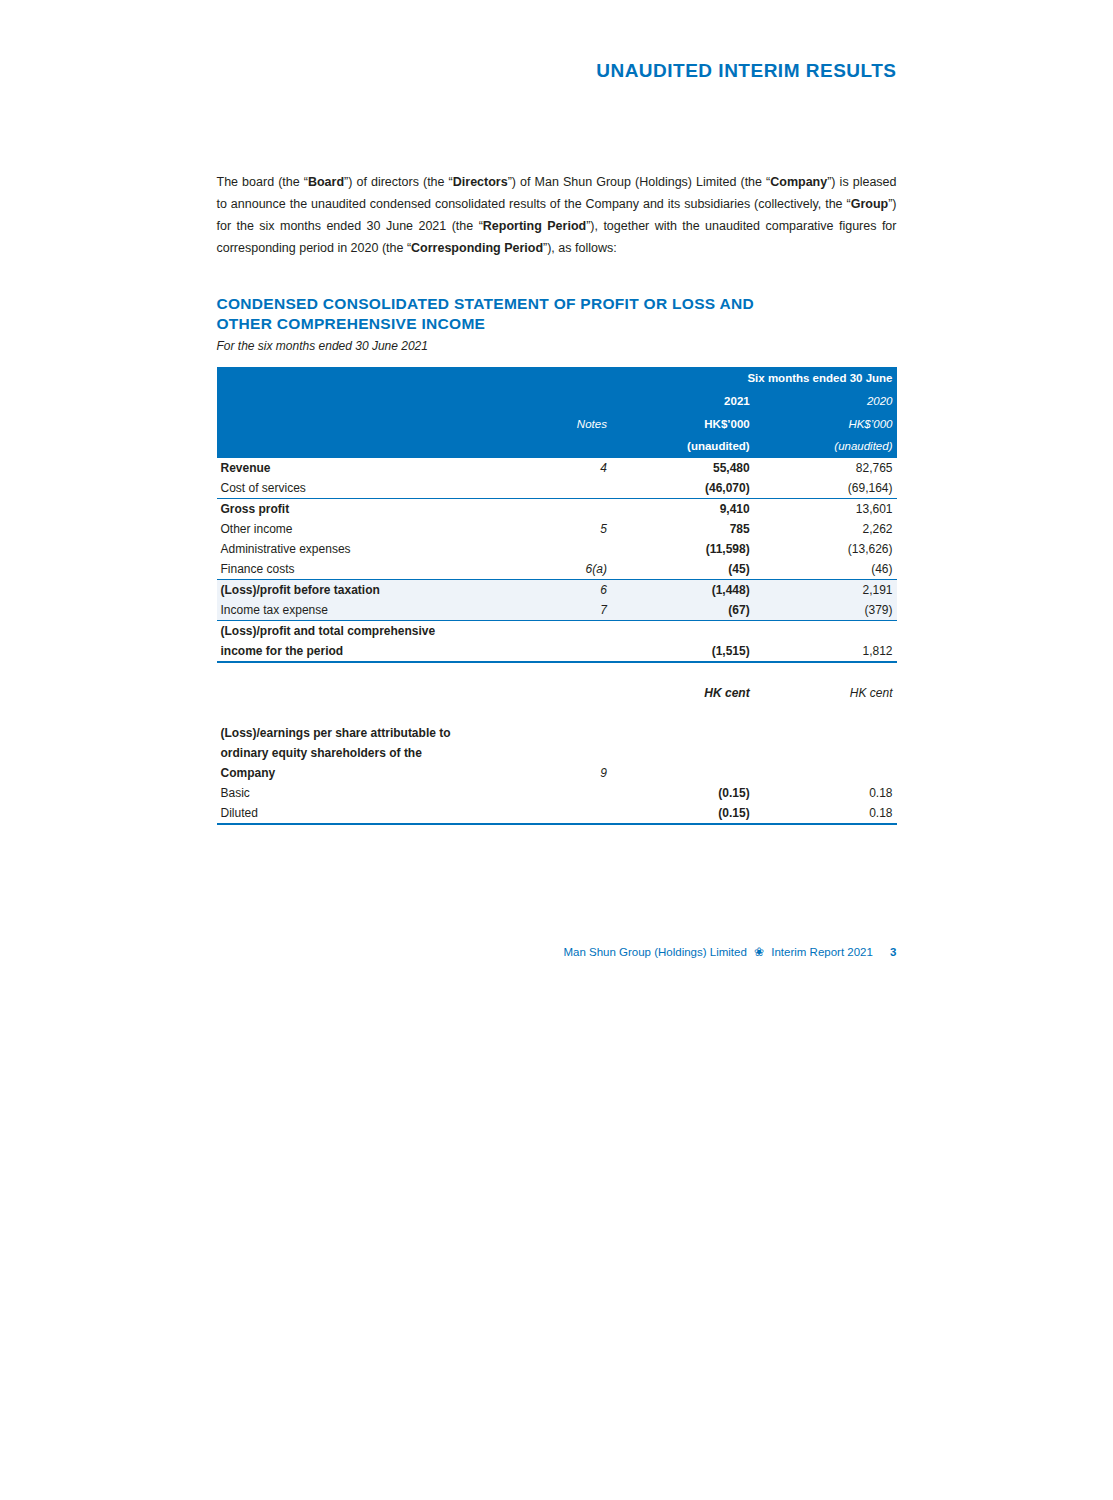UNAUDITED INTERIM RESULTS
The board (the “Board”) of directors (the “Directors”) of Man Shun Group (Holdings) Limited (the “Company”) is pleased to announce the unaudited condensed consolidated results of the Company and its subsidiaries (collectively, the “Group”) for the six months ended 30 June 2021 (the “Reporting Period”), together with the unaudited comparative figures for corresponding period in 2020 (the “Corresponding Period”), as follows:
CONDENSED CONSOLIDATED STATEMENT OF PROFIT OR LOSS AND
OTHER COMPREHENSIVE INCOME
For the six months ended 30 June 2021
| | | Six months ended 30 June |
| --- | --- | --- |
| | | 2021 | 2020 |
| | Notes | HK$’000 | HK$’000 |
| | | (unaudited) | (unaudited) |
| Revenue | 4 | 55,480 | 82,765 |
| Cost of services | | (46,070) | (69,164) |
| Gross profit | | 9,410 | 13,601 |
| Other income | 5 | 785 | 2,262 |
| Administrative expenses | | (11,598) | (13,626) |
| Finance costs | 6(a) | (45) | (46) |
| (Loss)/profit before taxation | 6 | (1,448) | 2,191 |
| Income tax expense | 7 | (67) | (379) |
| (Loss)/profit and total comprehensive | | | |
| income for the period | | (1,515) | 1,812 |
| | | HK cent | HK cent |
| (Loss)/earnings per share attributable to | | | |
| ordinary equity shareholders of the | | | |
| Company | 9 | | |
| Basic | | (0.15) | 0.18 |
| Diluted | | (0.15) | 0.18 |
Man Shun Group (Holdings) Limited ❀ Interim Report 2021 3